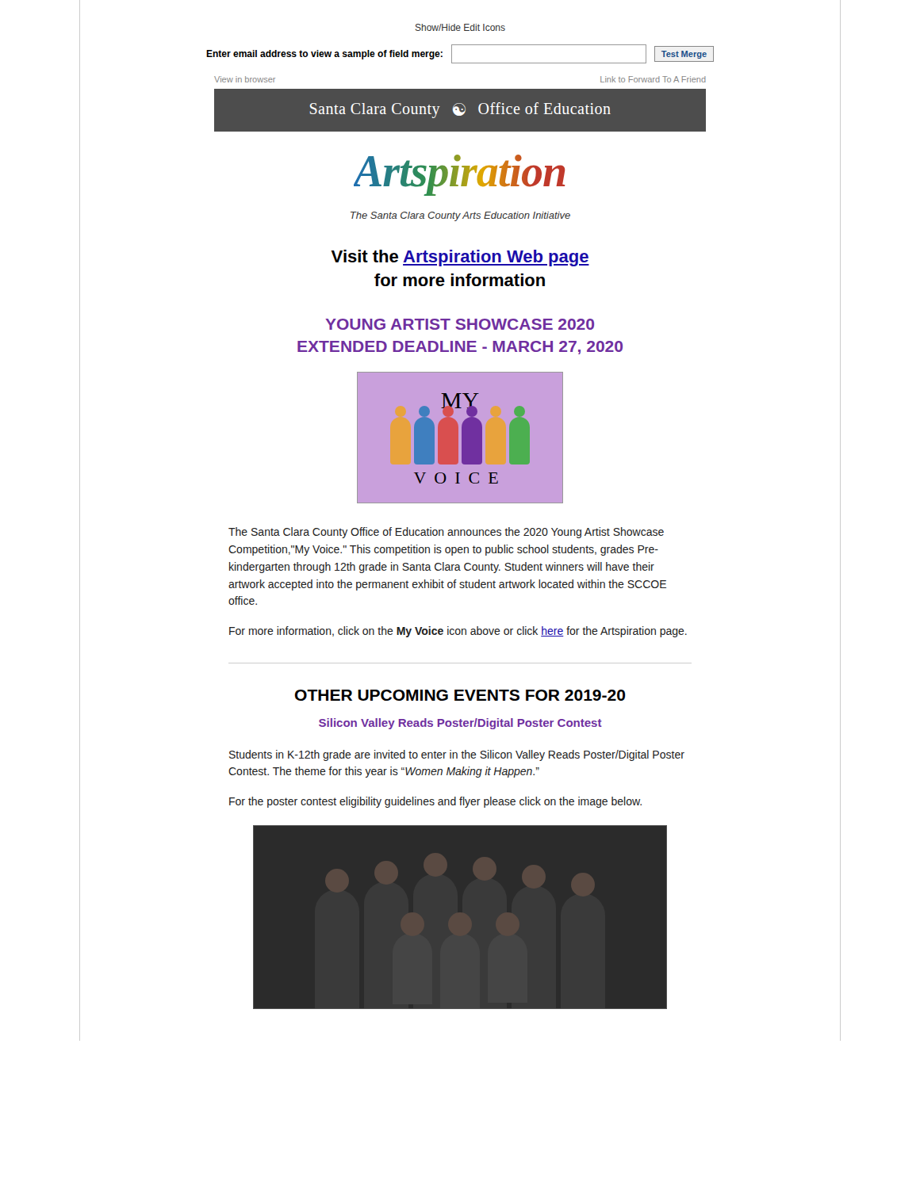Show/Hide Edit Icons
Enter email address to view a sample of field merge: Test Merge
View in browser
Link to Forward To A Friend
Santa Clara County ☯ Office of Education
Artspiration
The Santa Clara County Arts Education Initiative
Visit the Artspiration Web page
for more information
YOUNG ARTIST SHOWCASE 2020
EXTENDED DEADLINE - MARCH 27, 2020
MY
VOICE
The Santa Clara County Office of Education announces the 2020 Young Artist Showcase Competition,"My Voice." This competition is open to public school students, grades Pre-kindergarten through 12th grade in Santa Clara County. Student winners will have their artwork accepted into the permanent exhibit of student artwork located within the SCCOE office.
For more information, click on the My Voice icon above or click here for the Artspiration page.
OTHER UPCOMING EVENTS FOR 2019-20
Silicon Valley Reads Poster/Digital Poster Contest
Students in K-12th grade are invited to enter in the Silicon Valley Reads Poster/Digital Poster Contest. The theme for this year is “Women Making it Happen.”
For the poster contest eligibility guidelines and flyer please click on the image below.